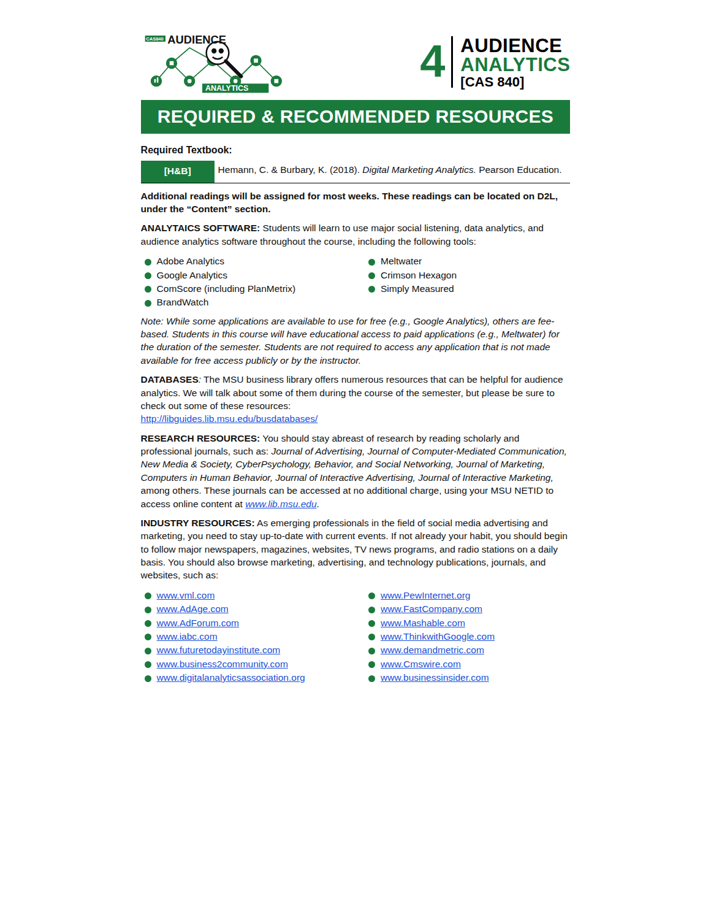CAS840 AUDIENCE ANALYTICS
4
AUDIENCE
ANALYTICS
[CAS 840]
REQUIRED & RECOMMENDED RESOURCES
Required Textbook:
| [H&B] | Hemann, C. & Burbary, K. (2018). Digital Marketing Analytics. Pearson Education. |
Additional readings will be assigned for most weeks. These readings can be located on D2L, under the “Content” section.
ANALYTAICS SOFTWARE: Students will learn to use major social listening, data analytics, and audience analytics software throughout the course, including the following tools:
Adobe Analytics
Google Analytics
ComScore (including PlanMetrix)
BrandWatch
Meltwater
Crimson Hexagon
Simply Measured
Note: While some applications are available to use for free (e.g., Google Analytics), others are fee-based. Students in this course will have educational access to paid applications (e.g., Meltwater) for the duration of the semester. Students are not required to access any application that is not made available for free access publicly or by the instructor.
DATABASES: The MSU business library offers numerous resources that can be helpful for audience analytics. We will talk about some of them during the course of the semester, but please be sure to check out some of these resources:
http://libguides.lib.msu.edu/busdatabases/
RESEARCH RESOURCES: You should stay abreast of research by reading scholarly and professional journals, such as: Journal of Advertising, Journal of Computer-Mediated Communication, New Media & Society, CyberPsychology, Behavior, and Social Networking, Journal of Marketing, Computers in Human Behavior, Journal of Interactive Advertising, Journal of Interactive Marketing, among others. These journals can be accessed at no additional charge, using your MSU NETID to access online content at www.lib.msu.edu.
INDUSTRY RESOURCES: As emerging professionals in the field of social media advertising and marketing, you need to stay up-to-date with current events. If not already your habit, you should begin to follow major newspapers, magazines, websites, TV news programs, and radio stations on a daily basis. You should also browse marketing, advertising, and technology publications, journals, and websites, such as:
www.vml.com
www.AdAge.com
www.AdForum.com
www.iabc.com
www.futuretodayinstitute.com
www.business2community.com
www.digitalanalyticsassociation.org
www.PewInternet.org
www.FastCompany.com
www.Mashable.com
www.ThinkwithGoogle.com
www.demandmetric.com
www.Cmswire.com
www.businessinsider.com